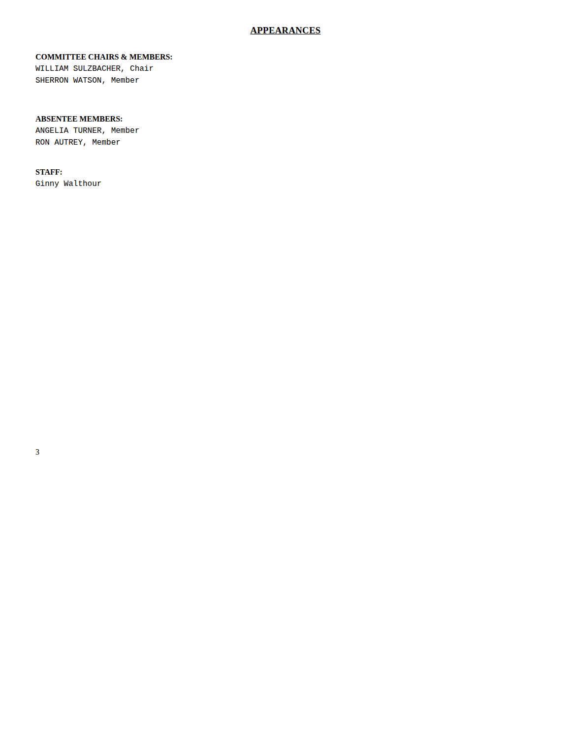APPEARANCES
COMMITTEE CHAIRS & MEMBERS:
WILLIAM SULZBACHER, Chair
SHERRON WATSON, Member
ABSENTEE MEMBERS:
ANGELIA TURNER, Member
RON AUTREY, Member
STAFF:
Ginny Walthour
3